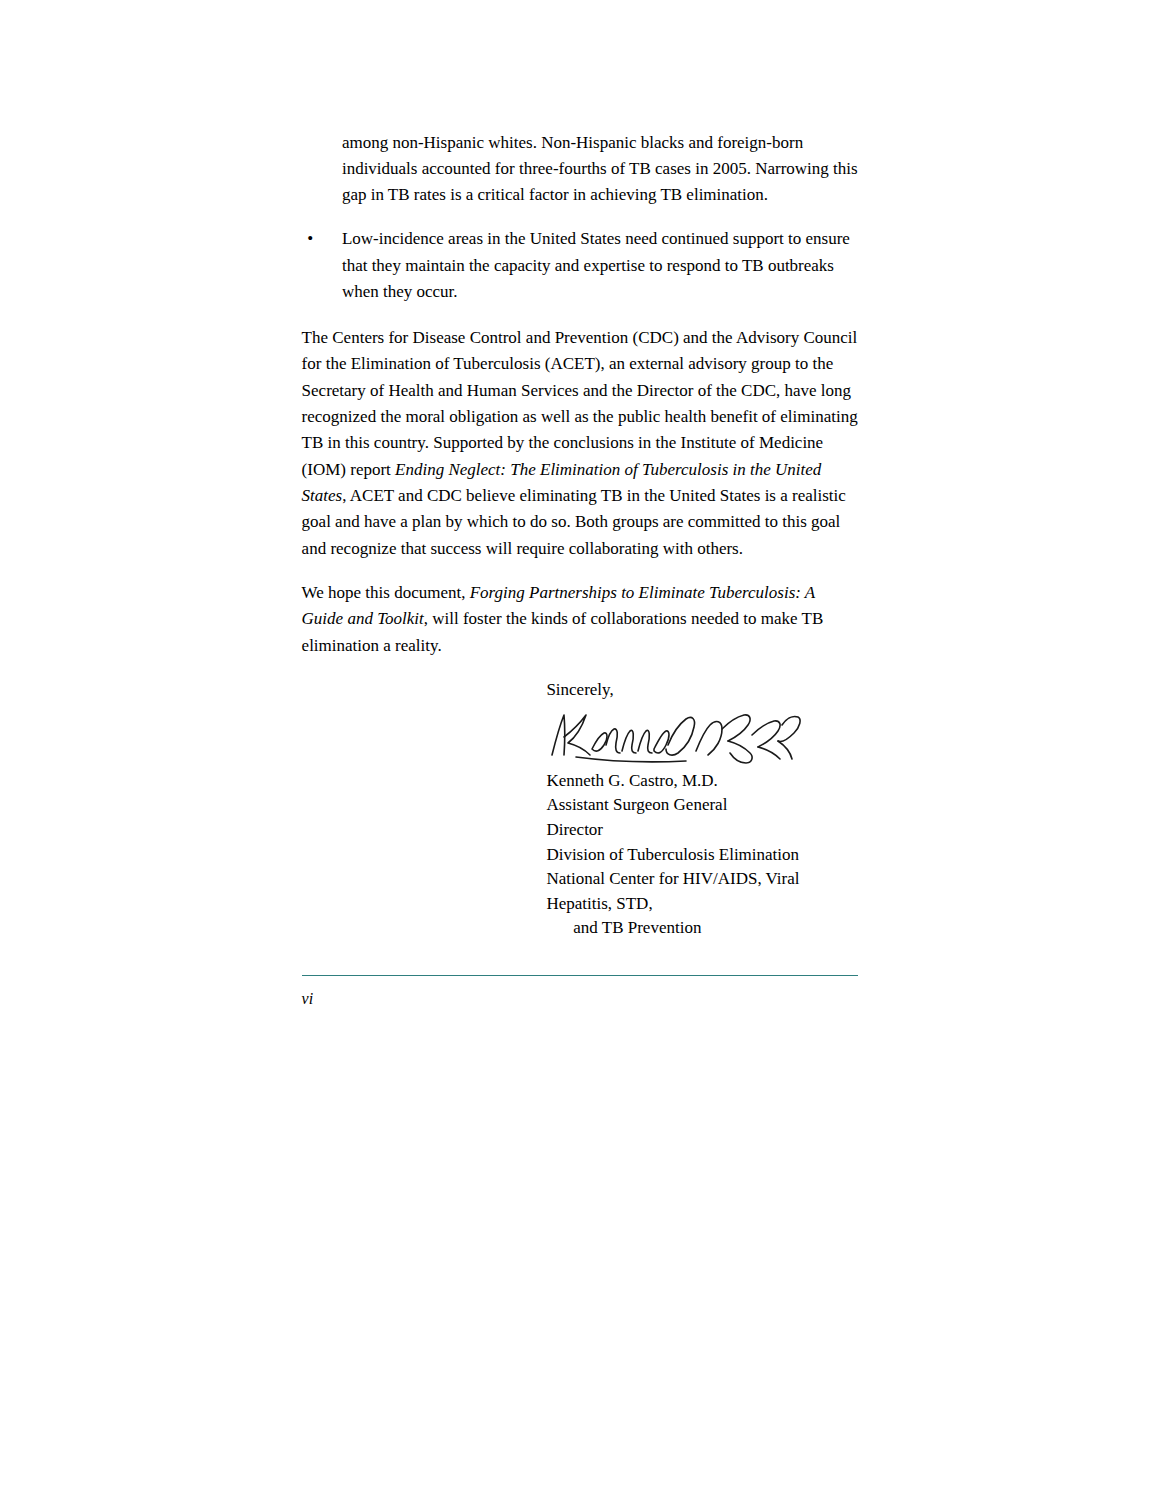among non-Hispanic whites. Non-Hispanic blacks and foreign-born individuals accounted for three-fourths of TB cases in 2005. Narrowing this gap in TB rates is a critical factor in achieving TB elimination.
Low-incidence areas in the United States need continued support to ensure that they maintain the capacity and expertise to respond to TB outbreaks when they occur.
The Centers for Disease Control and Prevention (CDC) and the Advisory Council for the Elimination of Tuberculosis (ACET), an external advisory group to the Secretary of Health and Human Services and the Director of the CDC, have long recognized the moral obligation as well as the public health benefit of eliminating TB in this country. Supported by the conclusions in the Institute of Medicine (IOM) report Ending Neglect: The Elimination of Tuberculosis in the United States, ACET and CDC believe eliminating TB in the United States is a realistic goal and have a plan by which to do so. Both groups are committed to this goal and recognize that success will require collaborating with others.
We hope this document, Forging Partnerships to Eliminate Tuberculosis: A Guide and Toolkit, will foster the kinds of collaborations needed to make TB elimination a reality.
Sincerely,
Kenneth G. Castro, M.D.
Assistant Surgeon General
Director
Division of Tuberculosis Elimination
National Center for HIV/AIDS, Viral Hepatitis, STD,
and TB Prevention
vi